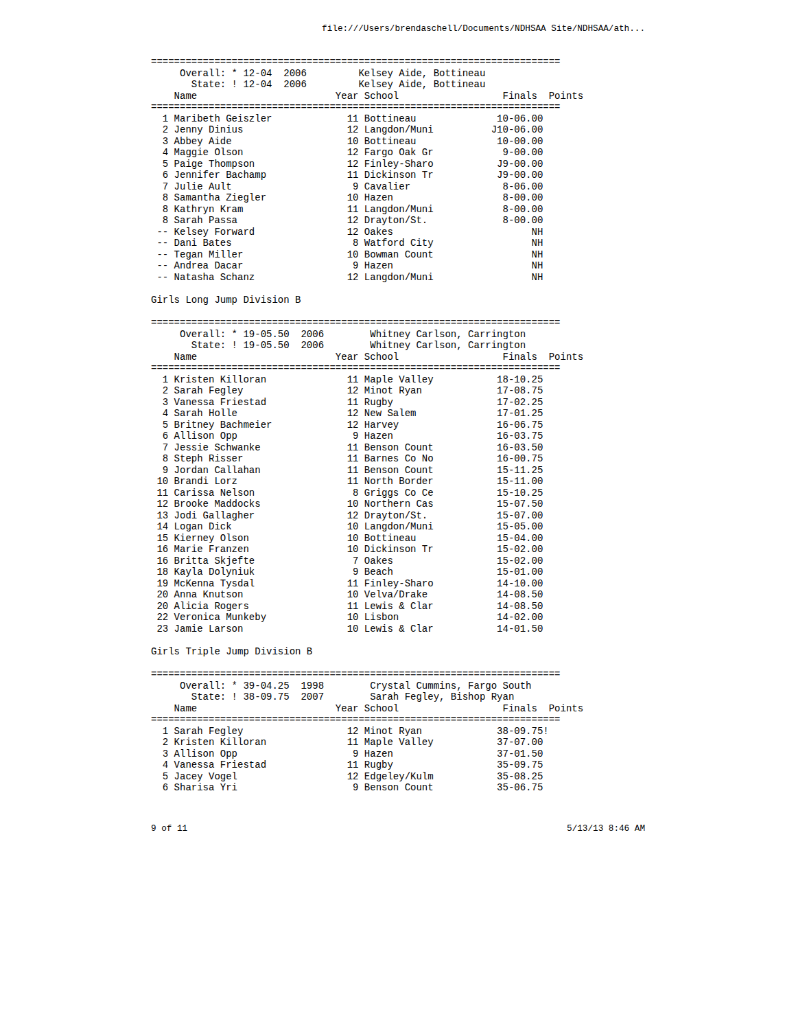file:///Users/brendaschell/Documents/NDHSAA Site/NDHSAA/ath...
=======================================================================
     Overall: * 12-04  2006         Kelsey Aide, Bottineau
       State: ! 12-04  2006         Kelsey Aide, Bottineau
    Name                        Year School                  Finals  Points
=======================================================================
  1 Maribeth Geiszler             11 Bottineau              10-06.00
  2 Jenny Dinius                  12 Langdon/Muni          J10-06.00
  3 Abbey Aide                    10 Bottineau              10-00.00
  4 Maggie Olson                  12 Fargo Oak Gr            9-00.00
  5 Paige Thompson                12 Finley-Sharo           J9-00.00
  6 Jennifer Bachamp              11 Dickinson Tr           J9-00.00
  7 Julie Ault                     9 Cavalier                8-06.00
  8 Samantha Ziegler              10 Hazen                   8-00.00
  8 Kathryn Kram                  11 Langdon/Muni            8-00.00
  8 Sarah Passa                   12 Drayton/St.             8-00.00
 -- Kelsey Forward                12 Oakes                        NH
 -- Dani Bates                     8 Watford City                 NH
 -- Tegan Miller                  10 Bowman Count                 NH
 -- Andrea Dacar                   9 Hazen                        NH
 -- Natasha Schanz                12 Langdon/Muni                 NH

Girls Long Jump Division B

=======================================================================
     Overall: * 19-05.50  2006        Whitney Carlson, Carrington
       State: ! 19-05.50  2006        Whitney Carlson, Carrington
    Name                        Year School                  Finals  Points
=======================================================================
  1 Kristen Killoran              11 Maple Valley           18-10.25
  2 Sarah Fegley                  12 Minot Ryan             17-08.75
  3 Vanessa Friestad              11 Rugby                  17-02.25
  4 Sarah Holle                   12 New Salem              17-01.25
  5 Britney Bachmeier             12 Harvey                 16-06.75
  6 Allison Opp                    9 Hazen                  16-03.75
  7 Jessie Schwanke               11 Benson Count           16-03.50
  8 Steph Risser                  11 Barnes Co No           16-00.75
  9 Jordan Callahan               11 Benson Count           15-11.25
 10 Brandi Lorz                   11 North Border           15-11.00
 11 Carissa Nelson                 8 Griggs Co Ce           15-10.25
 12 Brooke Maddocks               10 Northern Cas           15-07.50
 13 Jodi Gallagher                12 Drayton/St.            15-07.00
 14 Logan Dick                    10 Langdon/Muni           15-05.00
 15 Kierney Olson                 10 Bottineau              15-04.00
 16 Marie Franzen                 10 Dickinson Tr           15-02.00
 16 Britta Skjefte                 7 Oakes                  15-02.00
 18 Kayla Dolyniuk                 9 Beach                  15-01.00
 19 McKenna Tysdal                11 Finley-Sharo           14-10.00
 20 Anna Knutson                  10 Velva/Drake            14-08.50
 20 Alicia Rogers                 11 Lewis & Clar           14-08.50
 22 Veronica Munkeby              10 Lisbon                 14-02.00
 23 Jamie Larson                  10 Lewis & Clar           14-01.50

Girls Triple Jump Division B

=======================================================================
     Overall: * 39-04.25  1998        Crystal Cummins, Fargo South
       State: ! 38-09.75  2007        Sarah Fegley, Bishop Ryan
    Name                        Year School                  Finals  Points
=======================================================================
  1 Sarah Fegley                  12 Minot Ryan             38-09.75!
  2 Kristen Killoran              11 Maple Valley           37-07.00
  3 Allison Opp                    9 Hazen                  37-01.50
  4 Vanessa Friestad              11 Rugby                  35-09.75
  5 Jacey Vogel                   12 Edgeley/Kulm           35-08.25
  6 Sharisa Yri                    9 Benson Count           35-06.75
9 of 11 5/13/13 8:46 AM